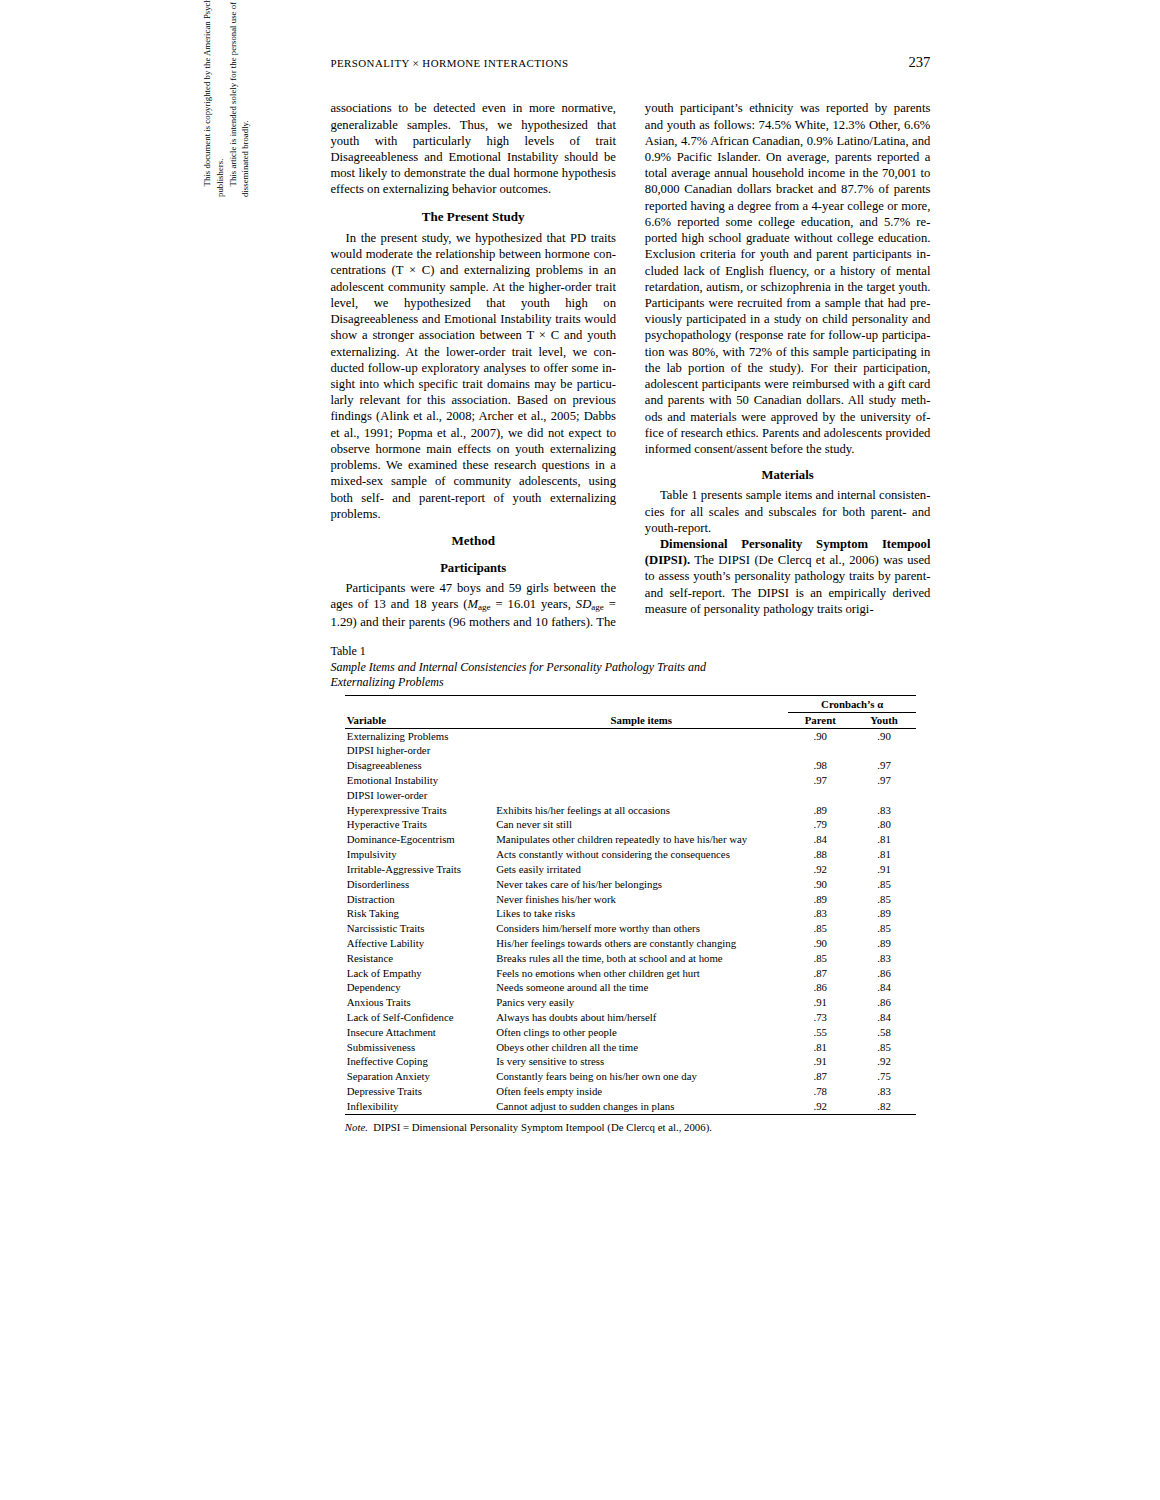Personality × Hormone Interactions 237
This document is copyrighted by the American Psychological Association or one of its allied publishers.
This article is intended solely for the personal use of the individual user and is not to be disseminated broadly.
associations to be detected even in more normative, generalizable samples. Thus, we hypothesized that youth with particularly high levels of trait Disagreeableness and Emotional Instability should be most likely to demonstrate the dual hormone hypothesis effects on externalizing behavior outcomes.
The Present Study
In the present study, we hypothesized that PD traits would moderate the relationship between hormone concentrations (T × C) and externalizing problems in an adolescent community sample. At the higher-order trait level, we hypothesized that youth high on Disagreeableness and Emotional Instability traits would show a stronger association between T × C and youth externalizing. At the lower-order trait level, we conducted follow-up exploratory analyses to offer some insight into which specific trait domains may be particularly relevant for this association. Based on previous findings (Alink et al., 2008; Archer et al., 2005; Dabbs et al., 1991; Popma et al., 2007), we did not expect to observe hormone main effects on youth externalizing problems. We examined these research questions in a mixed-sex sample of community adolescents, using both self- and parent-report of youth externalizing problems.
Method
Participants
Participants were 47 boys and 59 girls between the ages of 13 and 18 years (Mage = 16.01 years, SDage = 1.29) and their parents (96 mothers and 10 fathers). The youth participant’s ethnicity was reported by parents and youth as follows: 74.5% White, 12.3% Other, 6.6% Asian, 4.7% African Canadian, 0.9% Latino/Latina, and 0.9% Pacific Islander. On average, parents reported a total average annual household income in the 70,001 to 80,000 Canadian dollars bracket and 87.7% of parents reported having a degree from a 4-year college or more, 6.6% reported some college education, and 5.7% reported high school graduate without college education. Exclusion criteria for youth and parent participants included lack of English fluency, or a history of mental retardation, autism, or schizophrenia in the target youth. Participants were recruited from a sample that had previously participated in a study on child personality and psychopathology (response rate for follow-up participation was 80%, with 72% of this sample participating in the lab portion of the study). For their participation, adolescent participants were reimbursed with a gift card and parents with 50 Canadian dollars. All study methods and materials were approved by the university office of research ethics. Parents and adolescents provided informed consent/assent before the study.
Materials
Table 1 presents sample items and internal consistencies for all scales and subscales for both parent- and youth-report.
Dimensional Personality Symptom Itempool (DIPSI). The DIPSI (De Clercq et al., 2006) was used to assess youth’s personality pathology traits by parent- and self-report. The DIPSI is an empirically derived measure of personality pathology traits origi-
Table 1 Sample Items and Internal Consistencies for Personality Pathology Traits and
Externalizing Problems
| | | Cronbach’s α |
| --- | --- | --- |
| Variable | Sample items | Parent | Youth |
| Externalizing Problems | | .90 | .90 |
| DIPSI higher-order | | | |
| Disagreeableness | | .98 | .97 |
| Emotional Instability | | .97 | .97 |
| DIPSI lower-order | | | |
| Hyperexpressive Traits | Exhibits his/her feelings at all occasions | .89 | .83 |
| Hyperactive Traits | Can never sit still | .79 | .80 |
| Dominance-Egocentrism | Manipulates other children repeatedly to have his/her way | .84 | .81 |
| Impulsivity | Acts constantly without considering the consequences | .88 | .81 |
| Irritable-Aggressive Traits | Gets easily irritated | .92 | .91 |
| Disorderliness | Never takes care of his/her belongings | .90 | .85 |
| Distraction | Never finishes his/her work | .89 | .85 |
| Risk Taking | Likes to take risks | .83 | .89 |
| Narcissistic Traits | Considers him/herself more worthy than others | .85 | .85 |
| Affective Lability | His/her feelings towards others are constantly changing | .90 | .89 |
| Resistance | Breaks rules all the time, both at school and at home | .85 | .83 |
| Lack of Empathy | Feels no emotions when other children get hurt | .87 | .86 |
| Dependency | Needs someone around all the time | .86 | .84 |
| Anxious Traits | Panics very easily | .91 | .86 |
| Lack of Self-Confidence | Always has doubts about him/herself | .73 | .84 |
| Insecure Attachment | Often clings to other people | .55 | .58 |
| Submissiveness | Obeys other children all the time | .81 | .85 |
| Ineffective Coping | Is very sensitive to stress | .91 | .92 |
| Separation Anxiety | Constantly fears being on his/her own one day | .87 | .75 |
| Depressive Traits | Often feels empty inside | .78 | .83 |
| Inflexibility | Cannot adjust to sudden changes in plans | .92 | .82 |
Note. DIPSI = Dimensional Personality Symptom Itempool (De Clercq et al., 2006).